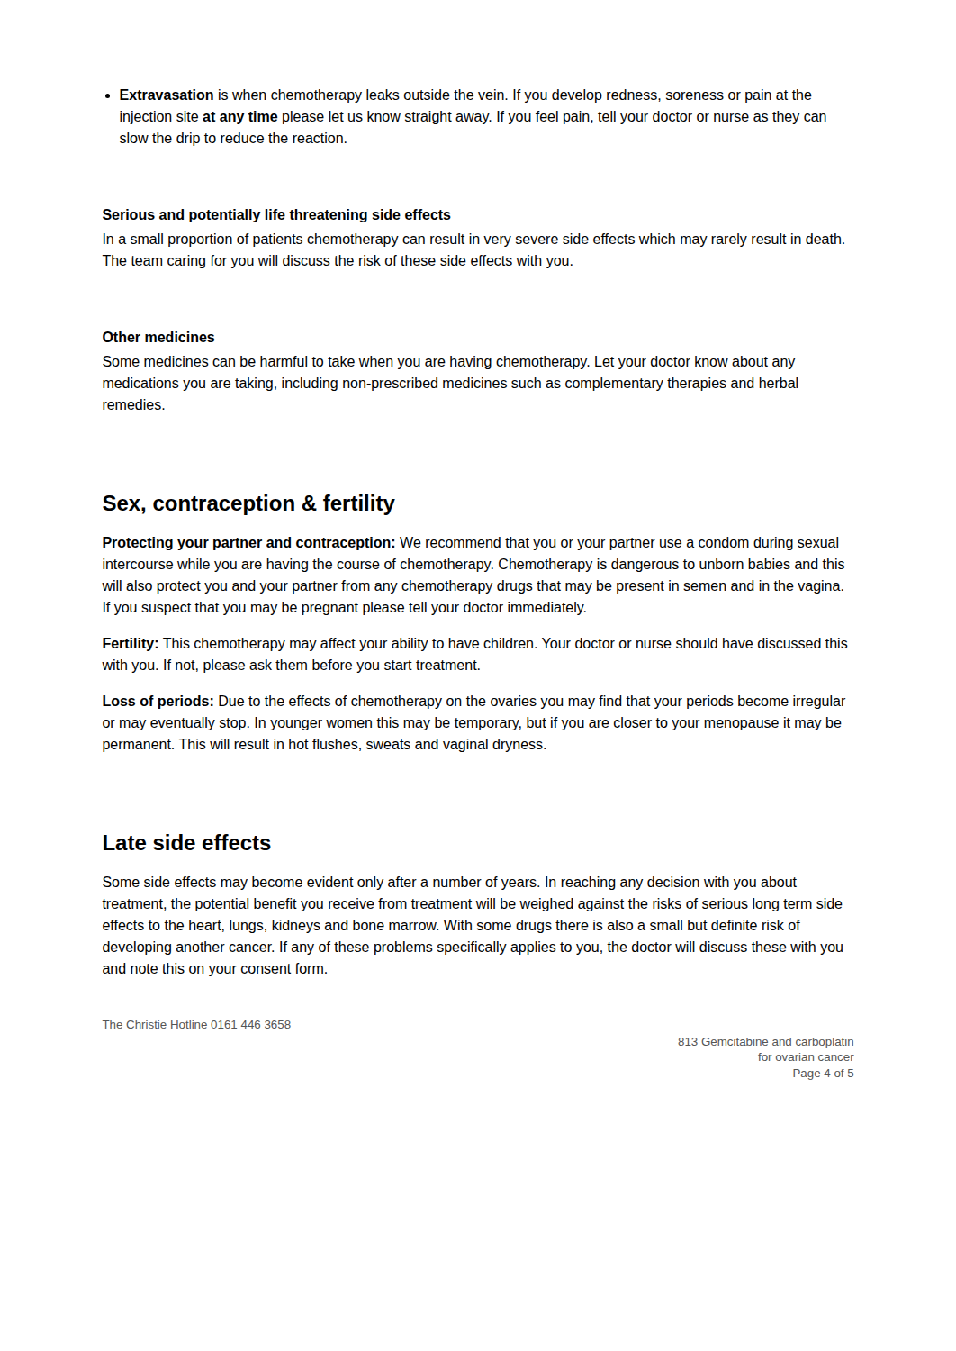Extravasation is when chemotherapy leaks outside the vein. If you develop redness, soreness or pain at the injection site at any time please let us know straight away. If you feel pain, tell your doctor or nurse as they can slow the drip to reduce the reaction.
Serious and potentially life threatening side effects
In a small proportion of patients chemotherapy can result in very severe side effects which may rarely result in death. The team caring for you will discuss the risk of these side effects with you.
Other medicines
Some medicines can be harmful to take when you are having chemotherapy. Let your doctor know about any medications you are taking, including non-prescribed medicines such as complementary therapies and herbal remedies.
Sex, contraception & fertility
Protecting your partner and contraception: We recommend that you or your partner use a condom during sexual intercourse while you are having the course of chemotherapy. Chemotherapy is dangerous to unborn babies and this will also protect you and your partner from any chemotherapy drugs that may be present in semen and in the vagina. If you suspect that you may be pregnant please tell your doctor immediately.
Fertility: This chemotherapy may affect your ability to have children. Your doctor or nurse should have discussed this with you. If not, please ask them before you start treatment.
Loss of periods: Due to the effects of chemotherapy on the ovaries you may find that your periods become irregular or may eventually stop. In younger women this may be temporary, but if you are closer to your menopause it may be permanent. This will result in hot flushes, sweats and vaginal dryness.
Late side effects
Some side effects may become evident only after a number of years. In reaching any decision with you about treatment, the potential benefit you receive from treatment will be weighed against the risks of serious long term side effects to the heart, lungs, kidneys and bone marrow. With some drugs there is also a small but definite risk of developing another cancer. If any of these problems specifically applies to you, the doctor will discuss these with you and note this on your consent form.
The Christie Hotline 0161 446 3658
813 Gemcitabine and carboplatin
for ovarian cancer
Page 4 of 5